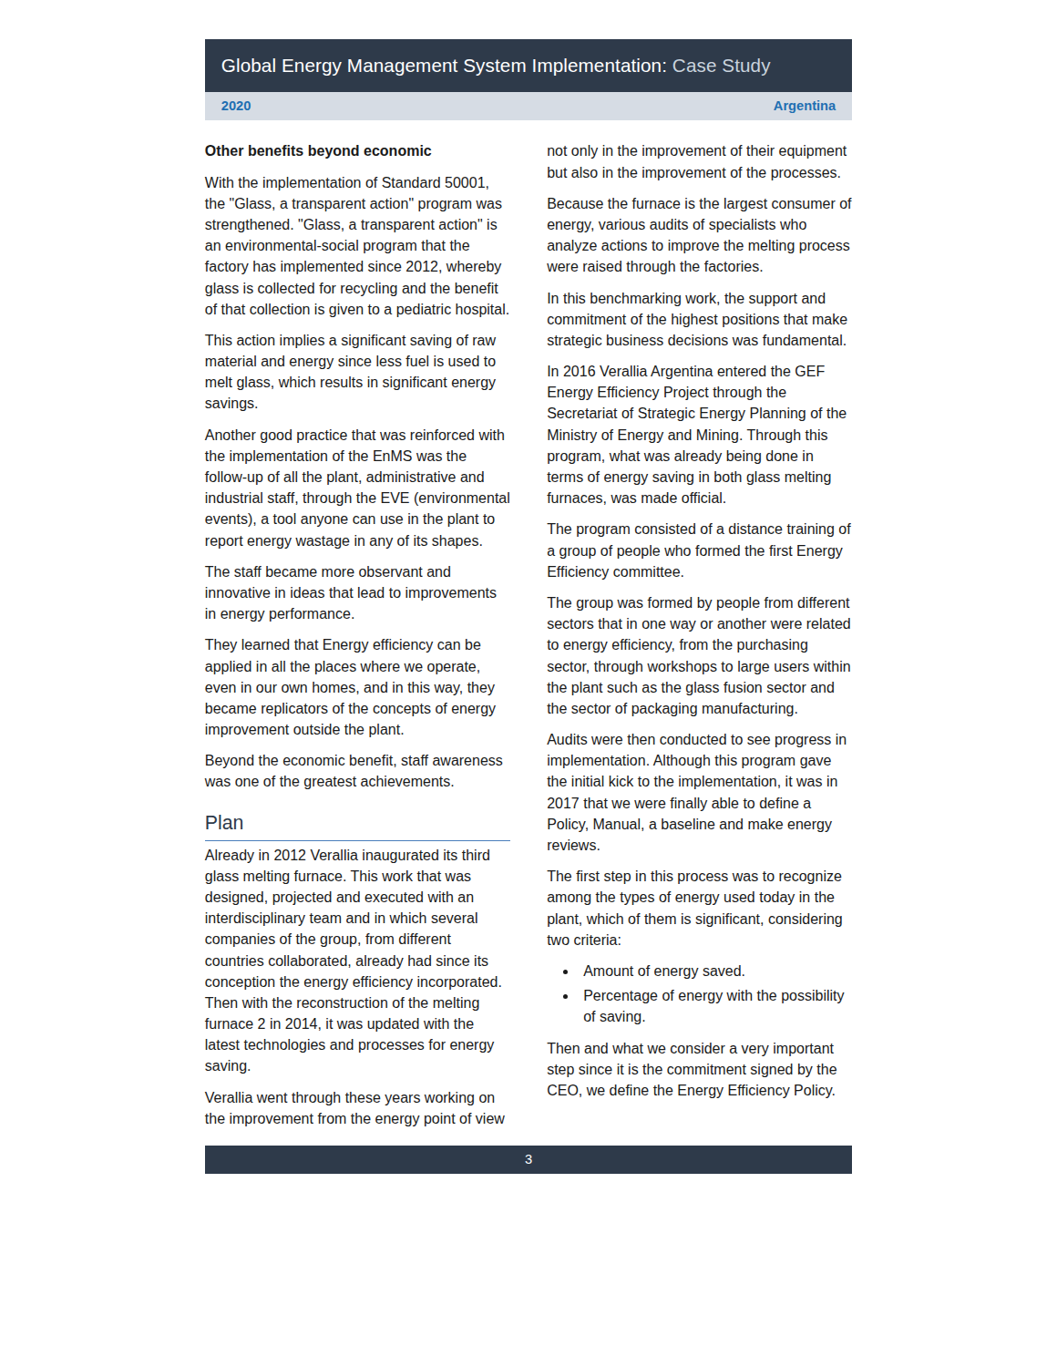Global Energy Management System Implementation: Case Study
2020 Argentina
Other benefits beyond economic
With the implementation of Standard 50001, the "Glass, a transparent action" program was strengthened. "Glass, a transparent action" is an environmental-social program that the factory has implemented since 2012, whereby glass is collected for recycling and the benefit of that collection is given to a pediatric hospital.
This action implies a significant saving of raw material and energy since less fuel is used to melt glass, which results in significant energy savings.
Another good practice that was reinforced with the implementation of the EnMS was the follow-up of all the plant, administrative and industrial staff, through the EVE (environmental events), a tool anyone can use in the plant to report energy wastage in any of its shapes.
The staff became more observant and innovative in ideas that lead to improvements in energy performance.
They learned that Energy efficiency can be applied in all the places where we operate, even in our own homes, and in this way, they became replicators of the concepts of energy improvement outside the plant.
Beyond the economic benefit, staff awareness was one of the greatest achievements.
Plan
Already in 2012 Verallia inaugurated its third glass melting furnace. This work that was designed, projected and executed with an interdisciplinary team and in which several companies of the group, from different countries collaborated, already had since its conception the energy efficiency incorporated. Then with the reconstruction of the melting furnace 2 in 2014, it was updated with the latest technologies and processes for energy saving.
Verallia went through these years working on the improvement from the energy point of view not only in the improvement of their equipment but also in the improvement of the processes.
Because the furnace is the largest consumer of energy, various audits of specialists who analyze actions to improve the melting process were raised through the factories.
In this benchmarking work, the support and commitment of the highest positions that make strategic business decisions was fundamental.
In 2016 Verallia Argentina entered the GEF Energy Efficiency Project through the Secretariat of Strategic Energy Planning of the Ministry of Energy and Mining. Through this program, what was already being done in terms of energy saving in both glass melting furnaces, was made official.
The program consisted of a distance training of a group of people who formed the first Energy Efficiency committee.
The group was formed by people from different sectors that in one way or another were related to energy efficiency, from the purchasing sector, through workshops to large users within the plant such as the glass fusion sector and the sector of packaging manufacturing.
Audits were then conducted to see progress in implementation. Although this program gave the initial kick to the implementation, it was in 2017 that we were finally able to define a Policy, Manual, a baseline and make energy reviews.
The first step in this process was to recognize among the types of energy used today in the plant, which of them is significant, considering two criteria:
Amount of energy saved.
Percentage of energy with the possibility of saving.
Then and what we consider a very important step since it is the commitment signed by the CEO, we define the Energy Efficiency Policy.
3